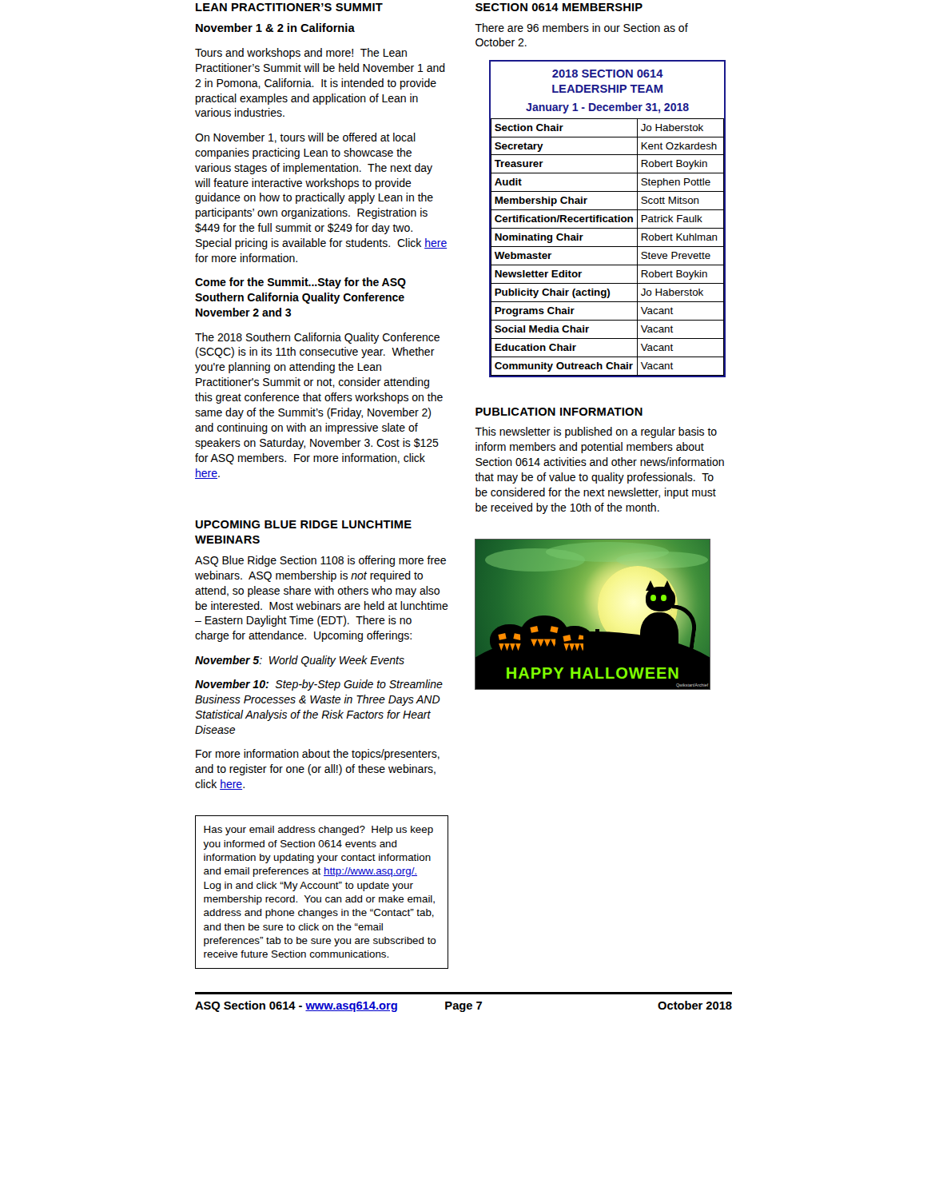LEAN PRACTITIONER’S SUMMIT
November 1 & 2 in California
Tours and workshops and more! The Lean Practitioner’s Summit will be held November 1 and 2 in Pomona, California. It is intended to provide practical examples and application of Lean in various industries.
On November 1, tours will be offered at local companies practicing Lean to showcase the various stages of implementation. The next day will feature interactive workshops to provide guidance on how to practically apply Lean in the participants’ own organizations. Registration is $449 for the full summit or $249 for day two. Special pricing is available for students. Click here for more information.
Come for the Summit...Stay for the ASQ Southern California Quality Conference November 2 and 3
The 2018 Southern California Quality Conference (SCQC) is in its 11th consecutive year. Whether you're planning on attending the Lean Practitioner's Summit or not, consider attending this great conference that offers workshops on the same day of the Summit’s (Friday, November 2) and continuing on with an impressive slate of speakers on Saturday, November 3. Cost is $125 for ASQ members. For more information, click here.
UPCOMING BLUE RIDGE LUNCHTIME WEBINARS
ASQ Blue Ridge Section 1108 is offering more free webinars. ASQ membership is not required to attend, so please share with others who may also be interested. Most webinars are held at lunchtime – Eastern Daylight Time (EDT). There is no charge for attendance. Upcoming offerings:
November 5: World Quality Week Events
November 10: Step-by-Step Guide to Streamline Business Processes & Waste in Three Days AND Statistical Analysis of the Risk Factors for Heart Disease
For more information about the topics/presenters, and to register for one (or all!) of these webinars, click here.
Has your email address changed? Help us keep you informed of Section 0614 events and information by updating your contact information and email preferences at http://www.asq.org/. Log in and click “My Account” to update your membership record. You can add or make email, address and phone changes in the “Contact” tab, and then be sure to click on the “email preferences” tab to be sure you are subscribed to receive future Section communications.
SECTION 0614 MEMBERSHIP
There are 96 members in our Section as of October 2.
2018 SECTION 0614
LEADERSHIP TEAM
January 1 - December 31, 2018
| Section Chair | Jo Haberstok |
| Secretary | Kent Ozkardesh |
| Treasurer | Robert Boykin |
| Audit | Stephen Pottle |
| Membership Chair | Scott Mitson |
| Certification/Recertification | Patrick Faulk |
| Nominating Chair | Robert Kuhlman |
| Webmaster | Steve Prevette |
| Newsletter Editor | Robert Boykin |
| Publicity Chair (acting) | Jo Haberstok |
| Programs Chair | Vacant |
| Social Media Chair | Vacant |
| Education Chair | Vacant |
| Community Outreach Chair | Vacant |
PUBLICATION INFORMATION
This newsletter is published on a regular basis to inform members and potential members about Section 0614 activities and other news/information that may be of value to quality professionals. To be considered for the next newsletter, input must be received by the 10th of the month.
HAPPY HALLOWEEN
Qwikstart/Archief
ASQ Section 0614 - www.asq614.org
Page 7
October 2018